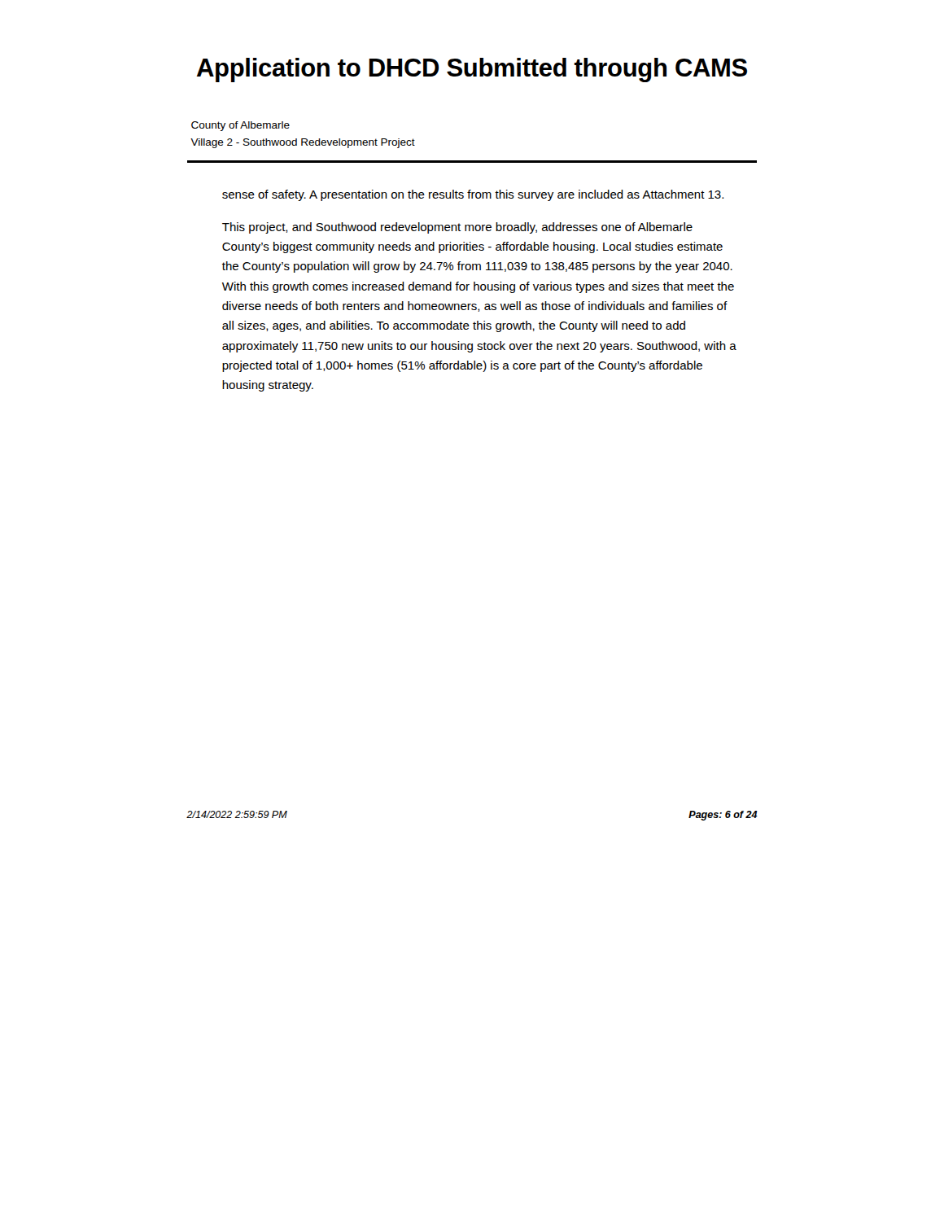Application to DHCD Submitted through CAMS
County of Albemarle
Village 2 - Southwood Redevelopment Project
sense of safety. A presentation on the results from this survey are included as Attachment 13.
This project, and Southwood redevelopment more broadly, addresses one of Albemarle County’s biggest community needs and priorities - affordable housing. Local studies estimate the County’s population will grow by 24.7% from 111,039 to 138,485 persons by the year 2040. With this growth comes increased demand for housing of various types and sizes that meet the diverse needs of both renters and homeowners, as well as those of individuals and families of all sizes, ages, and abilities. To accommodate this growth, the County will need to add approximately 11,750 new units to our housing stock over the next 20 years. Southwood, with a projected total of 1,000+ homes (51% affordable) is a core part of the County’s affordable housing strategy.
2/14/2022 2:59:59 PM
Pages: 6 of 24